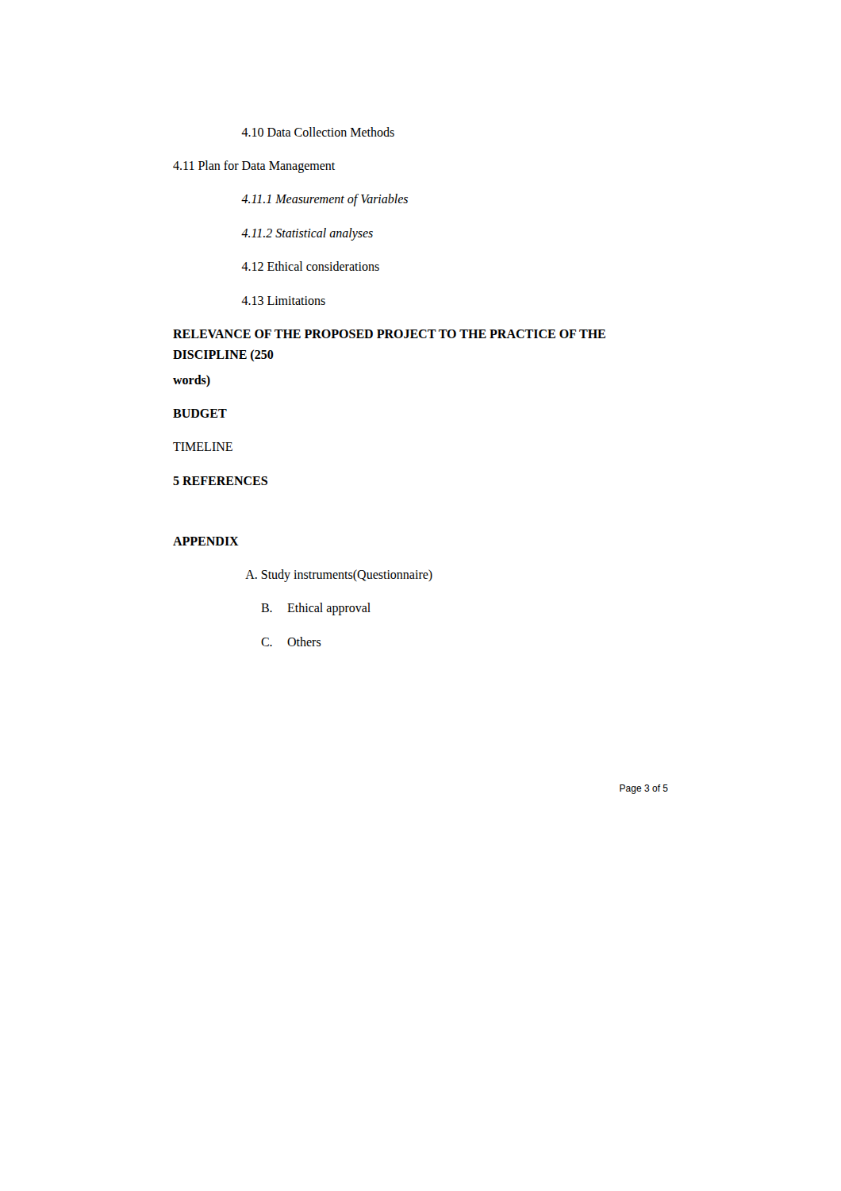4.10 Data Collection Methods
4.11 Plan for Data Management
4.11.1 Measurement of Variables
4.11.2 Statistical analyses
4.12 Ethical considerations
4.13 Limitations
RELEVANCE OF THE PROPOSED PROJECT TO THE PRACTICE OF THE DISCIPLINE (250
words)
BUDGET
TIMELINE
5 REFERENCES
APPENDIX
A. Study instruments(Questionnaire)
Ethical approval
Others
Page 3 of 5